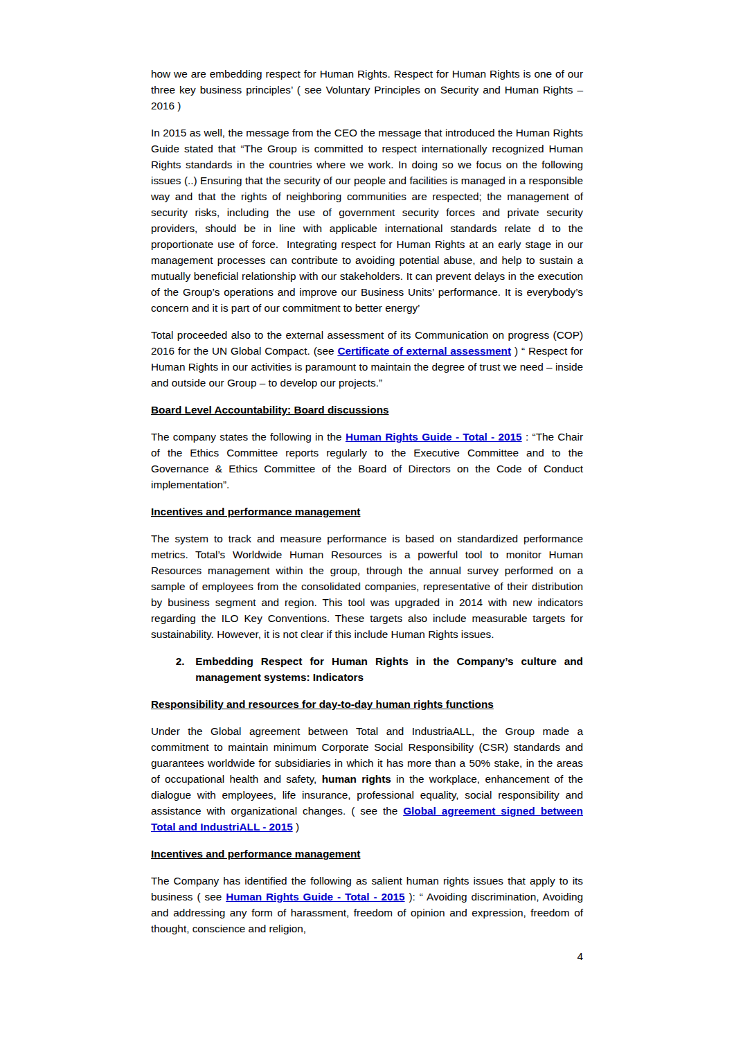how we are embedding respect for Human Rights. Respect for Human Rights is one of our three key business principles’ ( see Voluntary Principles on Security and Human Rights – 2016 )
In 2015 as well, the message from the CEO the message that introduced the Human Rights Guide stated that “The Group is committed to respect internationally recognized Human Rights standards in the countries where we work. In doing so we focus on the following issues (..) Ensuring that the security of our people and facilities is managed in a responsible way and that the rights of neighboring communities are respected; the management of security risks, including the use of government security forces and private security providers, should be in line with applicable international standards relate d to the proportionate use of force. Integrating respect for Human Rights at an early stage in our management processes can contribute to avoiding potential abuse, and help to sustain a mutually beneficial relationship with our stakeholders. It can prevent delays in the execution of the Group’s operations and improve our Business Units’ performance. It is everybody’s concern and it is part of our commitment to better energy’
Total proceeded also to the external assessment of its Communication on progress (COP) 2016 for the UN Global Compact. (see Certificate of external assessment ) “ Respect for Human Rights in our activities is paramount to maintain the degree of trust we need – inside and outside our Group – to develop our projects.”
Board Level Accountability: Board discussions
The company states the following in the Human Rights Guide - Total - 2015 : “The Chair of the Ethics Committee reports regularly to the Executive Committee and to the Governance & Ethics Committee of the Board of Directors on the Code of Conduct implementation”.
Incentives and performance management
The system to track and measure performance is based on standardized performance metrics. Total’s Worldwide Human Resources is a powerful tool to monitor Human Resources management within the group, through the annual survey performed on a sample of employees from the consolidated companies, representative of their distribution by business segment and region. This tool was upgraded in 2014 with new indicators regarding the ILO Key Conventions. These targets also include measurable targets for sustainability. However, it is not clear if this include Human Rights issues.
Embedding Respect for Human Rights in the Company’s culture and management systems: Indicators
Responsibility and resources for day-to-day human rights functions
Under the Global agreement between Total and IndustriaALL, the Group made a commitment to maintain minimum Corporate Social Responsibility (CSR) standards and guarantees worldwide for subsidiaries in which it has more than a 50% stake, in the areas of occupational health and safety, human rights in the workplace, enhancement of the dialogue with employees, life insurance, professional equality, social responsibility and assistance with organizational changes. ( see the Global agreement signed between Total and IndustriALL - 2015 )
Incentives and performance management
The Company has identified the following as salient human rights issues that apply to its business ( see Human Rights Guide - Total - 2015 ): “ Avoiding discrimination, Avoiding and addressing any form of harassment, freedom of opinion and expression, freedom of thought, conscience and religion,
4